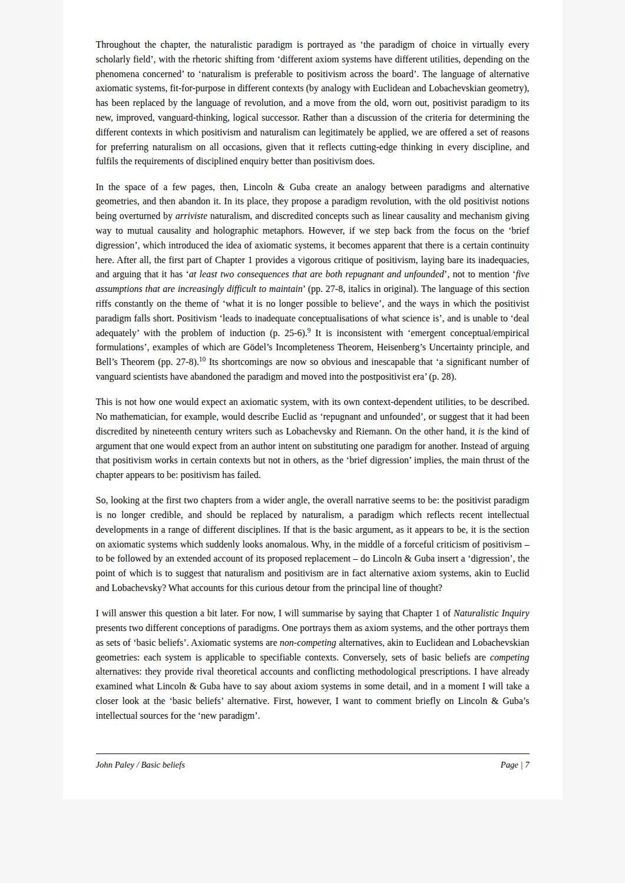Throughout the chapter, the naturalistic paradigm is portrayed as ‘the paradigm of choice in virtually every scholarly field’, with the rhetoric shifting from ‘different axiom systems have different utilities, depending on the phenomena concerned’ to ‘naturalism is preferable to positivism across the board’. The language of alternative axiomatic systems, fit-for-purpose in different contexts (by analogy with Euclidean and Lobachevskian geometry), has been replaced by the language of revolution, and a move from the old, worn out, positivist paradigm to its new, improved, vanguard-thinking, logical successor. Rather than a discussion of the criteria for determining the different contexts in which positivism and naturalism can legitimately be applied, we are offered a set of reasons for preferring naturalism on all occasions, given that it reflects cutting-edge thinking in every discipline, and fulfils the requirements of disciplined enquiry better than positivism does.
In the space of a few pages, then, Lincoln & Guba create an analogy between paradigms and alternative geometries, and then abandon it. In its place, they propose a paradigm revolution, with the old positivist notions being overturned by arriviste naturalism, and discredited concepts such as linear causality and mechanism giving way to mutual causality and holographic metaphors. However, if we step back from the focus on the ‘brief digression’, which introduced the idea of axiomatic systems, it becomes apparent that there is a certain continuity here. After all, the first part of Chapter 1 provides a vigorous critique of positivism, laying bare its inadequacies, and arguing that it has ‘at least two consequences that are both repugnant and unfounded’, not to mention ‘five assumptions that are increasingly difficult to maintain’ (pp. 27-8, italics in original). The language of this section riffs constantly on the theme of ‘what it is no longer possible to believe’, and the ways in which the positivist paradigm falls short. Positivism ‘leads to inadequate conceptualisations of what science is’, and is unable to ‘deal adequately’ with the problem of induction (p. 25-6).9 It is inconsistent with ‘emergent conceptual/empirical formulations’, examples of which are Gödel’s Incompleteness Theorem, Heisenberg’s Uncertainty principle, and Bell’s Theorem (pp. 27-8).10 Its shortcomings are now so obvious and inescapable that ‘a significant number of vanguard scientists have abandoned the paradigm and moved into the postpositivist era’ (p. 28).
This is not how one would expect an axiomatic system, with its own context-dependent utilities, to be described. No mathematician, for example, would describe Euclid as ‘repugnant and unfounded’, or suggest that it had been discredited by nineteenth century writers such as Lobachevsky and Riemann. On the other hand, it is the kind of argument that one would expect from an author intent on substituting one paradigm for another. Instead of arguing that positivism works in certain contexts but not in others, as the ‘brief digression’ implies, the main thrust of the chapter appears to be: positivism has failed.
So, looking at the first two chapters from a wider angle, the overall narrative seems to be: the positivist paradigm is no longer credible, and should be replaced by naturalism, a paradigm which reflects recent intellectual developments in a range of different disciplines. If that is the basic argument, as it appears to be, it is the section on axiomatic systems which suddenly looks anomalous. Why, in the middle of a forceful criticism of positivism – to be followed by an extended account of its proposed replacement – do Lincoln & Guba insert a ‘digression’, the point of which is to suggest that naturalism and positivism are in fact alternative axiom systems, akin to Euclid and Lobachevsky? What accounts for this curious detour from the principal line of thought?
I will answer this question a bit later. For now, I will summarise by saying that Chapter 1 of Naturalistic Inquiry presents two different conceptions of paradigms. One portrays them as axiom systems, and the other portrays them as sets of ‘basic beliefs’. Axiomatic systems are non-competing alternatives, akin to Euclidean and Lobachevskian geometries: each system is applicable to specifiable contexts. Conversely, sets of basic beliefs are competing alternatives: they provide rival theoretical accounts and conflicting methodological prescriptions. I have already examined what Lincoln & Guba have to say about axiom systems in some detail, and in a moment I will take a closer look at the ‘basic beliefs’ alternative. First, however, I want to comment briefly on Lincoln & Guba’s intellectual sources for the ‘new paradigm’.
John Paley / Basic beliefs Page | 7